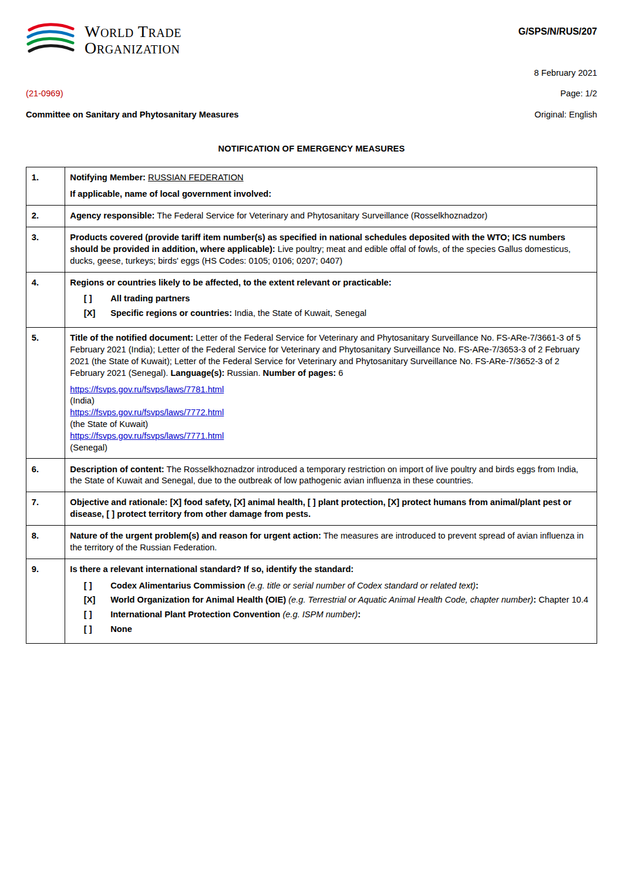G/SPS/N/RUS/207
WORLD TRADE ORGANIZATION
8 February 2021
(21-0969)
Page: 1/2
Committee on Sanitary and Phytosanitary Measures
Original: English
NOTIFICATION OF EMERGENCY MEASURES
| 1. | Notifying Member: RUSSIAN FEDERATION If applicable, name of local government involved: |
| 2. | Agency responsible: The Federal Service for Veterinary and Phytosanitary Surveillance (Rosselkhoznadzor) |
| 3. | Products covered (provide tariff item number(s) as specified in national schedules deposited with the WTO; ICS numbers should be provided in addition, where applicable): Live poultry; meat and edible offal of fowls, of the species Gallus domesticus, ducks, geese, turkeys; birds' eggs (HS Codes: 0105; 0106; 0207; 0407) |
| 4. | Regions or countries likely to be affected, to the extent relevant or practicable: [ ] All trading partners [X] Specific regions or countries: India, the State of Kuwait, Senegal |
| 5. | Title of the notified document: Letter of the Federal Service for Veterinary and Phytosanitary Surveillance No. FS-ARe-7/3661-3 of 5 February 2021 (India); Letter of the Federal Service for Veterinary and Phytosanitary Surveillance No. FS-ARe-7/3653-3 of 2 February 2021 (the State of Kuwait); Letter of the Federal Service for Veterinary and Phytosanitary Surveillance No. FS-ARe-7/3652-3 of 2 February 2021 (Senegal). Language(s): Russian. Number of pages: 6 https://fsvps.gov.ru/fsvps/laws/7781.html (India) https://fsvps.gov.ru/fsvps/laws/7772.html (the State of Kuwait) https://fsvps.gov.ru/fsvps/laws/7771.html (Senegal) |
| 6. | Description of content: The Rosselkhoznadzor introduced a temporary restriction on import of live poultry and birds eggs from India, the State of Kuwait and Senegal, due to the outbreak of low pathogenic avian influenza in these countries. |
| 7. | Objective and rationale: [X] food safety, [X] animal health, [ ] plant protection, [X] protect humans from animal/plant pest or disease, [ ] protect territory from other damage from pests. |
| 8. | Nature of the urgent problem(s) and reason for urgent action: The measures are introduced to prevent spread of avian influenza in the territory of the Russian Federation. |
| 9. | Is there a relevant international standard? If so, identify the standard: [ ] Codex Alimentarius Commission (e.g. title or serial number of Codex standard or related text) : [X] World Organization for Animal Health (OIE) (e.g. Terrestrial or Aquatic Animal Health Code, chapter number) : Chapter 10.4 [ ] International Plant Protection Convention (e.g. ISPM number) : [ ] None |